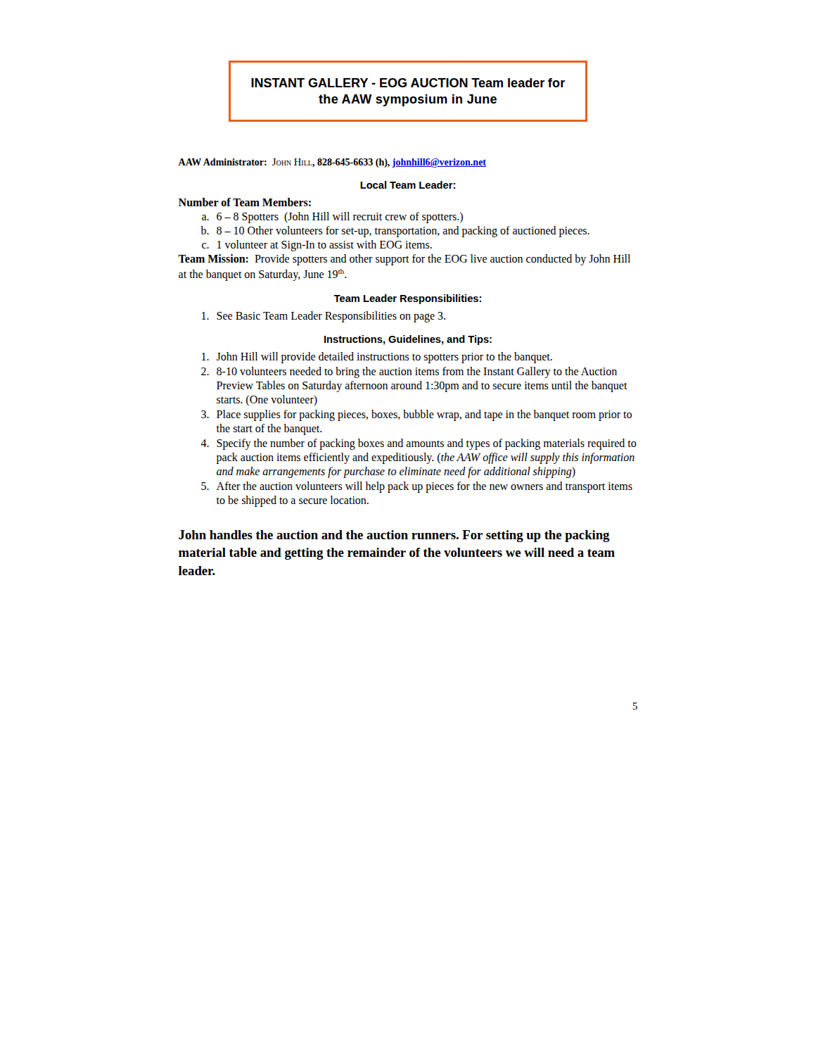INSTANT GALLERY - EOG AUCTION Team leader for the AAW symposium in June
AAW Administrator: John Hill, 828-645-6633 (h), johnhill6@verizon.net
Local Team Leader:
Number of Team Members:
6 – 8 Spotters (John Hill will recruit crew of spotters.)
8 – 10 Other volunteers for set-up, transportation, and packing of auctioned pieces.
1 volunteer at Sign-In to assist with EOG items.
Team Mission: Provide spotters and other support for the EOG live auction conducted by John Hill at the banquet on Saturday, June 19th.
Team Leader Responsibilities:
See Basic Team Leader Responsibilities on page 3.
Instructions, Guidelines, and Tips:
John Hill will provide detailed instructions to spotters prior to the banquet.
8-10 volunteers needed to bring the auction items from the Instant Gallery to the Auction Preview Tables on Saturday afternoon around 1:30pm and to secure items until the banquet starts. (One volunteer)
Place supplies for packing pieces, boxes, bubble wrap, and tape in the banquet room prior to the start of the banquet.
Specify the number of packing boxes and amounts and types of packing materials required to pack auction items efficiently and expeditiously. (the AAW office will supply this information and make arrangements for purchase to eliminate need for additional shipping)
After the auction volunteers will help pack up pieces for the new owners and transport items to be shipped to a secure location.
John handles the auction and the auction runners. For setting up the packing material table and getting the remainder of the volunteers we will need a team leader.
5